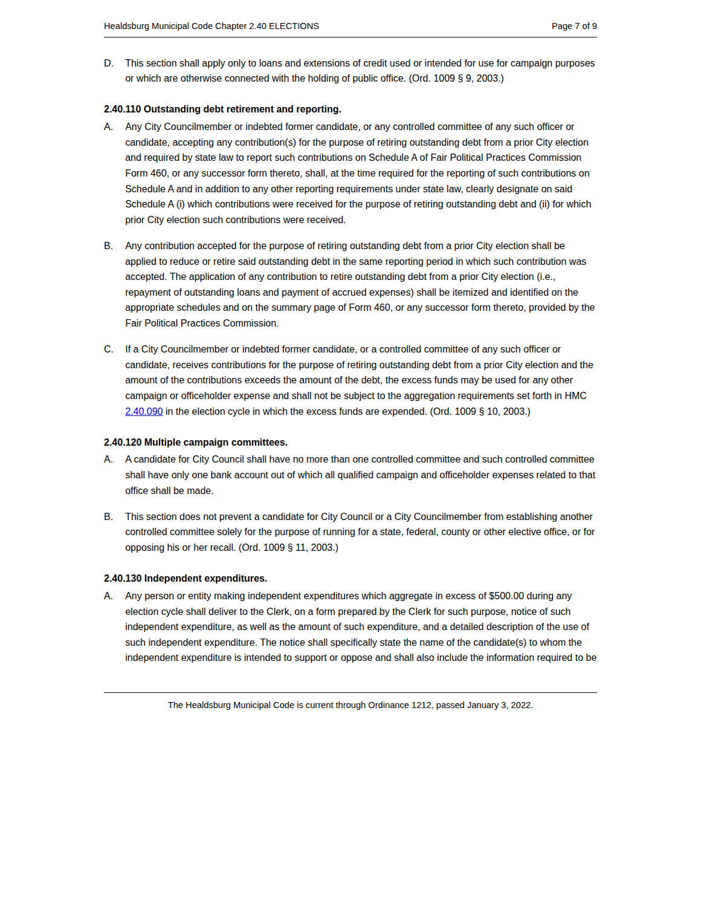Healdsburg Municipal Code Chapter 2.40 ELECTIONS
Page 7 of 9
D.
This section shall apply only to loans and extensions of credit used or intended for use for campaign purposes or which are otherwise connected with the holding of public office. (Ord. 1009 § 9, 2003.)
2.40.110 Outstanding debt retirement and reporting.
A.
Any City Councilmember or indebted former candidate, or any controlled committee of any such officer or candidate, accepting any contribution(s) for the purpose of retiring outstanding debt from a prior City election and required by state law to report such contributions on Schedule A of Fair Political Practices Commission Form 460, or any successor form thereto, shall, at the time required for the reporting of such contributions on Schedule A and in addition to any other reporting requirements under state law, clearly designate on said Schedule A (i) which contributions were received for the purpose of retiring outstanding debt and (ii) for which prior City election such contributions were received.
B.
Any contribution accepted for the purpose of retiring outstanding debt from a prior City election shall be applied to reduce or retire said outstanding debt in the same reporting period in which such contribution was accepted. The application of any contribution to retire outstanding debt from a prior City election (i.e., repayment of outstanding loans and payment of accrued expenses) shall be itemized and identified on the appropriate schedules and on the summary page of Form 460, or any successor form thereto, provided by the Fair Political Practices Commission.
C.
If a City Councilmember or indebted former candidate, or a controlled committee of any such officer or candidate, receives contributions for the purpose of retiring outstanding debt from a prior City election and the amount of the contributions exceeds the amount of the debt, the excess funds may be used for any other campaign or officeholder expense and shall not be subject to the aggregation requirements set forth in HMC 2.40.090 in the election cycle in which the excess funds are expended. (Ord. 1009 § 10, 2003.)
2.40.120 Multiple campaign committees.
A.
A candidate for City Council shall have no more than one controlled committee and such controlled committee shall have only one bank account out of which all qualified campaign and officeholder expenses related to that office shall be made.
B.
This section does not prevent a candidate for City Council or a City Councilmember from establishing another controlled committee solely for the purpose of running for a state, federal, county or other elective office, or for opposing his or her recall. (Ord. 1009 § 11, 2003.)
2.40.130 Independent expenditures.
A.
Any person or entity making independent expenditures which aggregate in excess of $500.00 during any election cycle shall deliver to the Clerk, on a form prepared by the Clerk for such purpose, notice of such independent expenditure, as well as the amount of such expenditure, and a detailed description of the use of such independent expenditure. The notice shall specifically state the name of the candidate(s) to whom the independent expenditure is intended to support or oppose and shall also include the information required to be
The Healdsburg Municipal Code is current through Ordinance 1212, passed January 3, 2022.